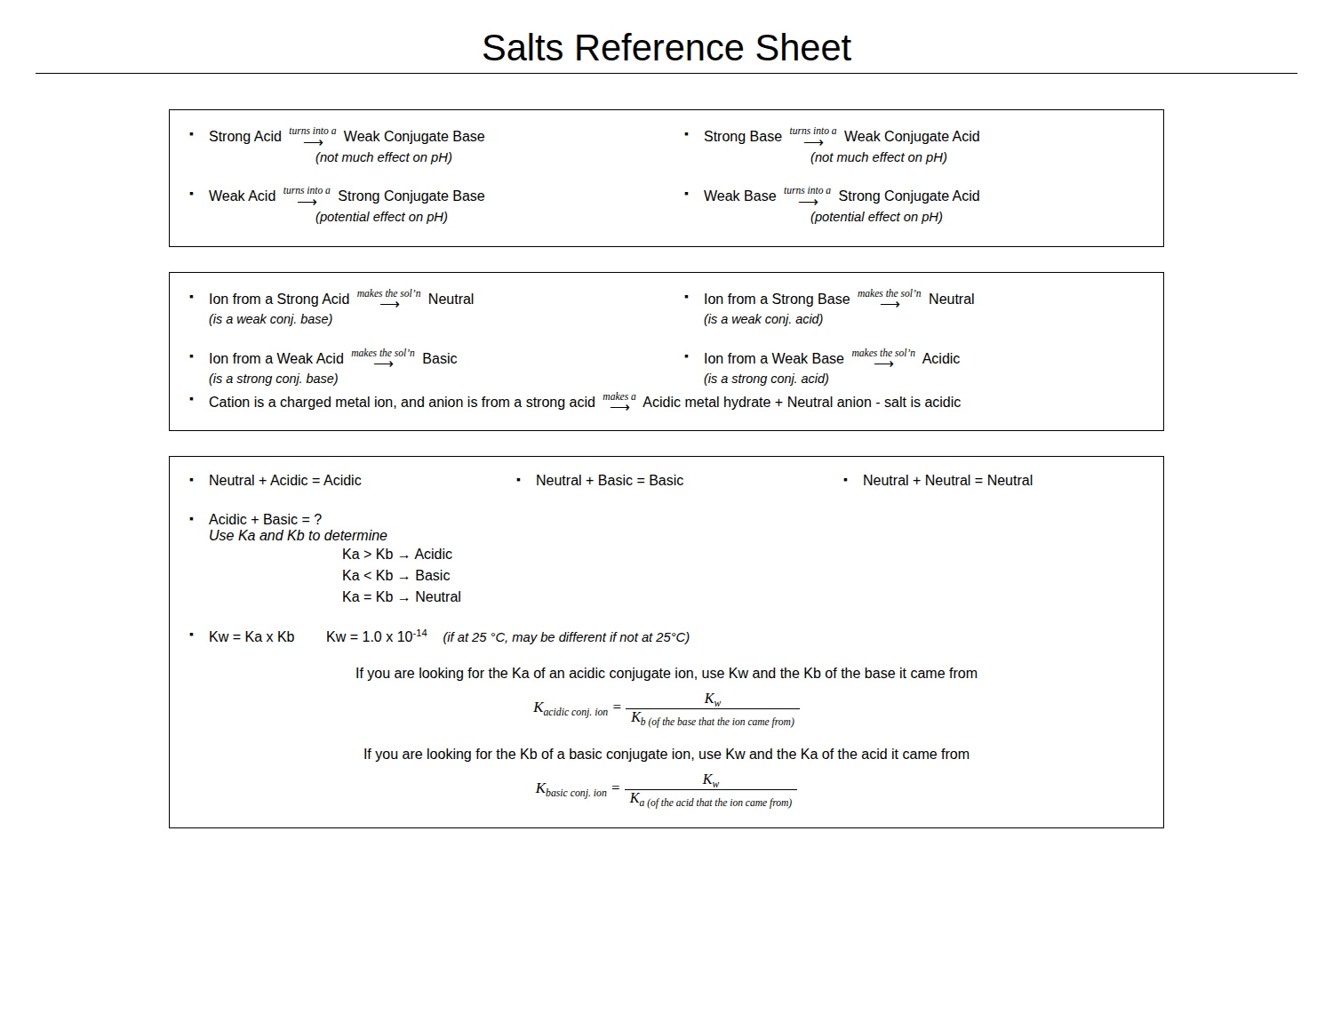Salts Reference Sheet
Strong Acid turns into a⟶ Weak Conjugate Base (not much effect on pH)
Weak Acid turns into a⟶ Strong Conjugate Base (potential effect on pH)
Strong Base turns into a⟶ Weak Conjugate Acid (not much effect on pH)
Weak Base turns into a⟶ Strong Conjugate Acid (potential effect on pH)
Ion from a Strong Acid makes the sol’n⟶ Neutral (is a weak conj. base)
Ion from a Weak Acid makes the sol’n⟶ Basic (is a strong conj. base)
Ion from a Strong Base makes the sol’n⟶ Neutral (is a weak conj. acid)
Ion from a Weak Base makes the sol’n⟶ Acidic (is a strong conj. acid)
Cation is a charged metal ion, and anion is from a strong acid makes a⟶ Acidic metal hydrate + Neutral anion - salt is acidic
Neutral + Acidic = Acidic
Neutral + Basic = Basic
Neutral + Neutral = Neutral
Acidic + Basic = ?
Use Ka and Kb to determine
Ka > Kb → Acidic
Ka < Kb → Basic
Ka = Kb → Neutral
Kw = Ka x Kb Kw = 1.0 x 10-14 (if at 25 °C, may be different if not at 25°C)
If you are looking for the Ka of an acidic conjugate ion, use Kw and the Kb of the base it came from
Kacidic conj. ion = Kw Kb (of the base that the ion came from)
If you are looking for the Kb of a basic conjugate ion, use Kw and the Ka of the acid it came from
Kbasic conj. ion = Kw Ka (of the acid that the ion came from)